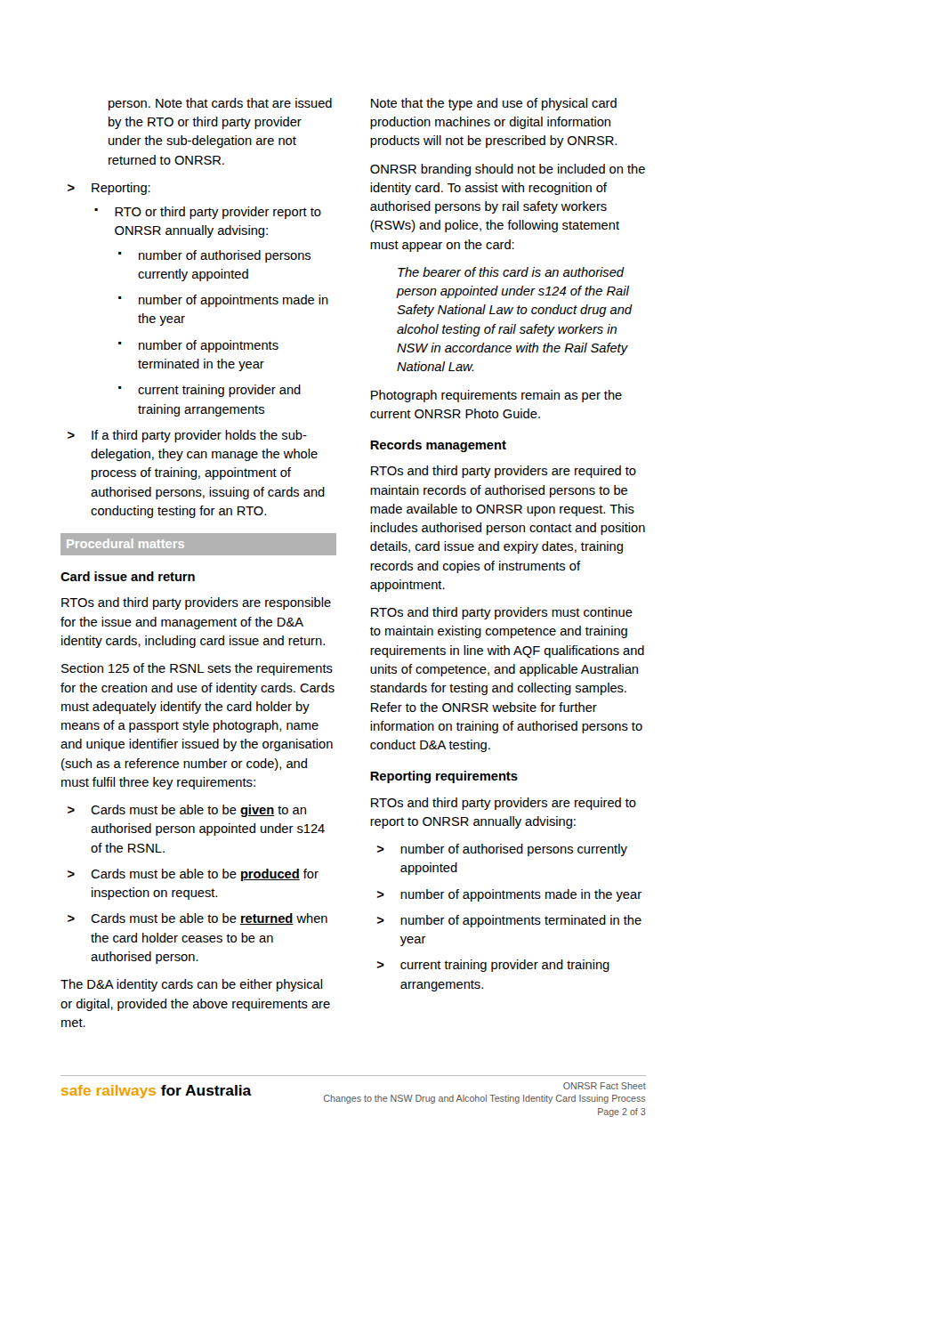person. Note that cards that are issued by the RTO or third party provider under the sub-delegation are not returned to ONRSR.
Reporting:
RTO or third party provider report to ONRSR annually advising:
number of authorised persons currently appointed
number of appointments made in the year
number of appointments terminated in the year
current training provider and training arrangements
If a third party provider holds the sub-delegation, they can manage the whole process of training, appointment of authorised persons, issuing of cards and conducting testing for an RTO.
Procedural matters
Card issue and return
RTOs and third party providers are responsible for the issue and management of the D&A identity cards, including card issue and return.
Section 125 of the RSNL sets the requirements for the creation and use of identity cards. Cards must adequately identify the card holder by means of a passport style photograph, name and unique identifier issued by the organisation (such as a reference number or code), and must fulfil three key requirements:
Cards must be able to be given to an authorised person appointed under s124 of the RSNL.
Cards must be able to be produced for inspection on request.
Cards must be able to be returned when the card holder ceases to be an authorised person.
The D&A identity cards can be either physical or digital, provided the above requirements are met.
Note that the type and use of physical card production machines or digital information products will not be prescribed by ONRSR.
ONRSR branding should not be included on the identity card. To assist with recognition of authorised persons by rail safety workers (RSWs) and police, the following statement must appear on the card:
The bearer of this card is an authorised person appointed under s124 of the Rail Safety National Law to conduct drug and alcohol testing of rail safety workers in NSW in accordance with the Rail Safety National Law.
Photograph requirements remain as per the current ONRSR Photo Guide.
Records management
RTOs and third party providers are required to maintain records of authorised persons to be made available to ONRSR upon request. This includes authorised person contact and position details, card issue and expiry dates, training records and copies of instruments of appointment.
RTOs and third party providers must continue to maintain existing competence and training requirements in line with AQF qualifications and units of competence, and applicable Australian standards for testing and collecting samples. Refer to the ONRSR website for further information on training of authorised persons to conduct D&A testing.
Reporting requirements
RTOs and third party providers are required to report to ONRSR annually advising:
number of authorised persons currently appointed
number of appointments made in the year
number of appointments terminated in the year
current training provider and training arrangements.
safe railways for Australia
ONRSR Fact Sheet
Changes to the NSW Drug and Alcohol Testing Identity Card Issuing Process
Page 2 of 3